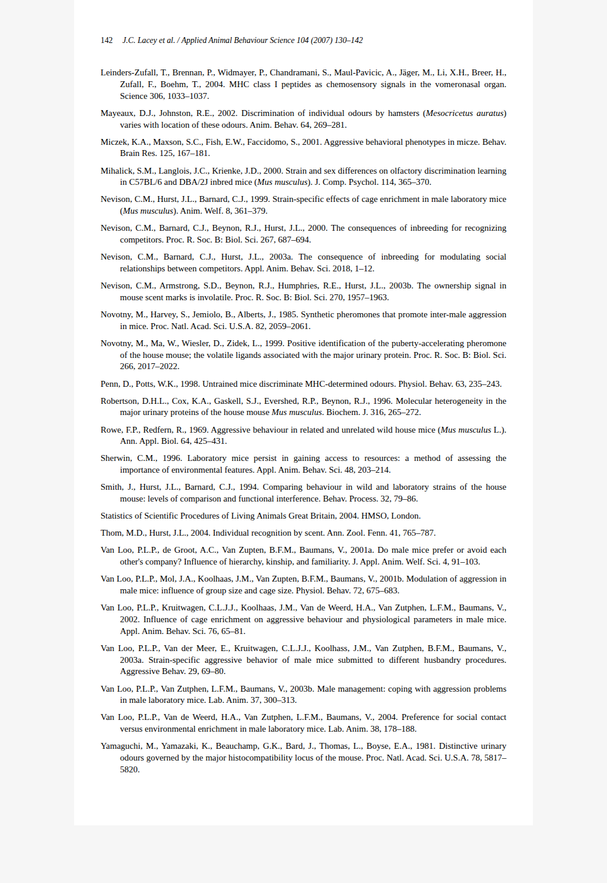142 J.C. Lacey et al. / Applied Animal Behaviour Science 104 (2007) 130–142
Leinders-Zufall, T., Brennan, P., Widmayer, P., Chandramani, S., Maul-Pavicic, A., Jäger, M., Li, X.H., Breer, H., Zufall, F., Boehm, T., 2004. MHC class I peptides as chemosensory signals in the vomeronasal organ. Science 306, 1033–1037.
Mayeaux, D.J., Johnston, R.E., 2002. Discrimination of individual odours by hamsters (Mesocricetus auratus) varies with location of these odours. Anim. Behav. 64, 269–281.
Miczek, K.A., Maxson, S.C., Fish, E.W., Faccidomo, S., 2001. Aggressive behavioral phenotypes in micze. Behav. Brain Res. 125, 167–181.
Mihalick, S.M., Langlois, J.C., Krienke, J.D., 2000. Strain and sex differences on olfactory discrimination learning in C57BL/6 and DBA/2J inbred mice (Mus musculus). J. Comp. Psychol. 114, 365–370.
Nevison, C.M., Hurst, J.L., Barnard, C.J., 1999. Strain-specific effects of cage enrichment in male laboratory mice (Mus musculus). Anim. Welf. 8, 361–379.
Nevison, C.M., Barnard, C.J., Beynon, R.J., Hurst, J.L., 2000. The consequences of inbreeding for recognizing competitors. Proc. R. Soc. B: Biol. Sci. 267, 687–694.
Nevison, C.M., Barnard, C.J., Hurst, J.L., 2003a. The consequence of inbreeding for modulating social relationships between competitors. Appl. Anim. Behav. Sci. 2018, 1–12.
Nevison, C.M., Armstrong, S.D., Beynon, R.J., Humphries, R.E., Hurst, J.L., 2003b. The ownership signal in mouse scent marks is involatile. Proc. R. Soc. B: Biol. Sci. 270, 1957–1963.
Novotny, M., Harvey, S., Jemiolo, B., Alberts, J., 1985. Synthetic pheromones that promote inter-male aggression in mice. Proc. Natl. Acad. Sci. U.S.A. 82, 2059–2061.
Novotny, M., Ma, W., Wiesler, D., Zidek, L., 1999. Positive identification of the puberty-accelerating pheromone of the house mouse; the volatile ligands associated with the major urinary protein. Proc. R. Soc. B: Biol. Sci. 266, 2017–2022.
Penn, D., Potts, W.K., 1998. Untrained mice discriminate MHC-determined odours. Physiol. Behav. 63, 235–243.
Robertson, D.H.L., Cox, K.A., Gaskell, S.J., Evershed, R.P., Beynon, R.J., 1996. Molecular heterogeneity in the major urinary proteins of the house mouse Mus musculus. Biochem. J. 316, 265–272.
Rowe, F.P., Redfern, R., 1969. Aggressive behaviour in related and unrelated wild house mice (Mus musculus L.). Ann. Appl. Biol. 64, 425–431.
Sherwin, C.M., 1996. Laboratory mice persist in gaining access to resources: a method of assessing the importance of environmental features. Appl. Anim. Behav. Sci. 48, 203–214.
Smith, J., Hurst, J.L., Barnard, C.J., 1994. Comparing behaviour in wild and laboratory strains of the house mouse: levels of comparison and functional interference. Behav. Process. 32, 79–86.
Statistics of Scientific Procedures of Living Animals Great Britain, 2004. HMSO, London.
Thom, M.D., Hurst, J.L., 2004. Individual recognition by scent. Ann. Zool. Fenn. 41, 765–787.
Van Loo, P.L.P., de Groot, A.C., Van Zupten, B.F.M., Baumans, V., 2001a. Do male mice prefer or avoid each other's company? Influence of hierarchy, kinship, and familiarity. J. Appl. Anim. Welf. Sci. 4, 91–103.
Van Loo, P.L.P., Mol, J.A., Koolhaas, J.M., Van Zupten, B.F.M., Baumans, V., 2001b. Modulation of aggression in male mice: influence of group size and cage size. Physiol. Behav. 72, 675–683.
Van Loo, P.L.P., Kruitwagen, C.L.J.J., Koolhaas, J.M., Van de Weerd, H.A., Van Zutphen, L.F.M., Baumans, V., 2002. Influence of cage enrichment on aggressive behaviour and physiological parameters in male mice. Appl. Anim. Behav. Sci. 76, 65–81.
Van Loo, P.L.P., Van der Meer, E., Kruitwagen, C.L.J.J., Koolhass, J.M., Van Zutphen, B.F.M., Baumans, V., 2003a. Strain-specific aggressive behavior of male mice submitted to different husbandry procedures. Aggressive Behav. 29, 69–80.
Van Loo, P.L.P., Van Zutphen, L.F.M., Baumans, V., 2003b. Male management: coping with aggression problems in male laboratory mice. Lab. Anim. 37, 300–313.
Van Loo, P.L.P., Van de Weerd, H.A., Van Zutphen, L.F.M., Baumans, V., 2004. Preference for social contact versus environmental enrichment in male laboratory mice. Lab. Anim. 38, 178–188.
Yamaguchi, M., Yamazaki, K., Beauchamp, G.K., Bard, J., Thomas, L., Boyse, E.A., 1981. Distinctive urinary odours governed by the major histocompatibility locus of the mouse. Proc. Natl. Acad. Sci. U.S.A. 78, 5817–5820.